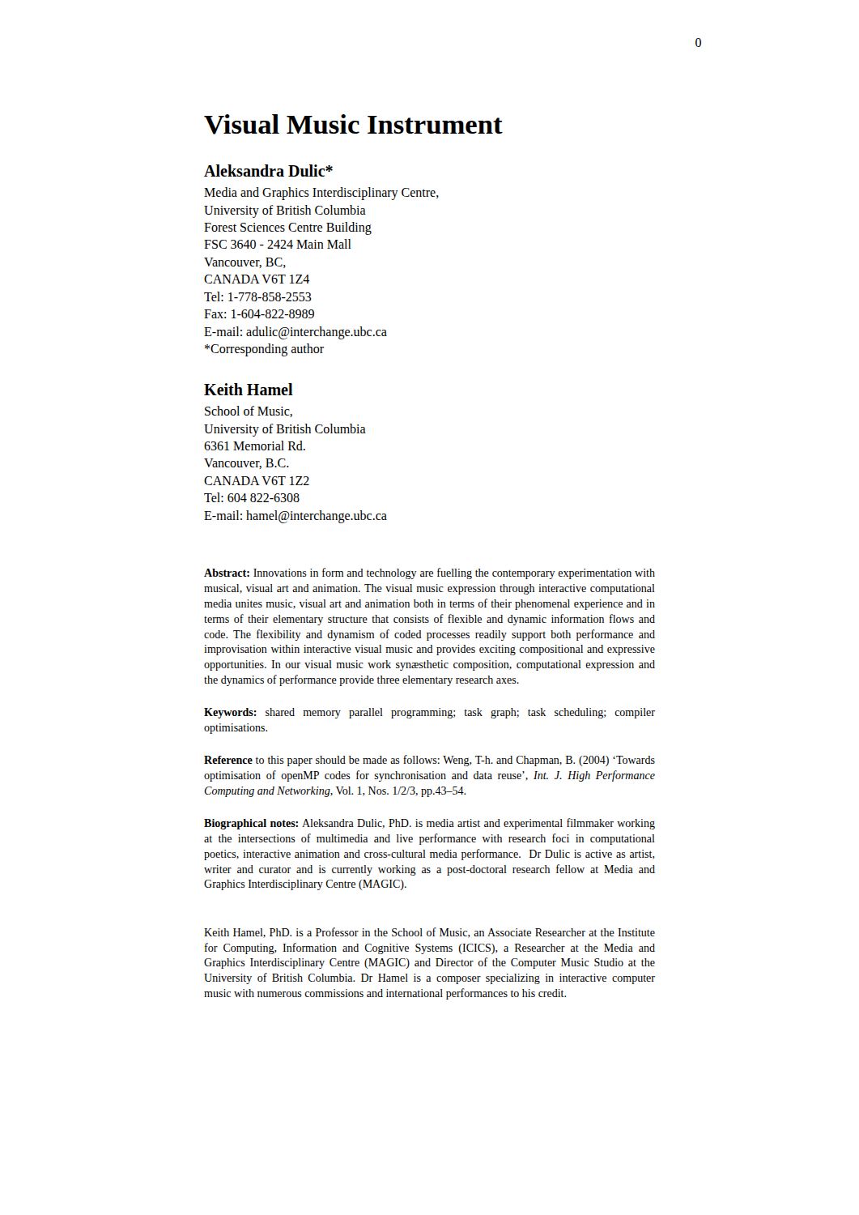0
Visual Music Instrument
Aleksandra Dulic*
Media and Graphics Interdisciplinary Centre,
University of British Columbia
Forest Sciences Centre Building
FSC 3640 - 2424 Main Mall
Vancouver, BC,
CANADA V6T 1Z4
Tel: 1-778-858-2553
Fax: 1-604-822-8989
E-mail: adulic@interchange.ubc.ca
*Corresponding author
Keith Hamel
School of Music,
University of British Columbia
6361 Memorial Rd.
Vancouver, B.C.
CANADA V6T 1Z2
Tel: 604 822-6308
E-mail: hamel@interchange.ubc.ca
Abstract: Innovations in form and technology are fuelling the contemporary experimentation with musical, visual art and animation. The visual music expression through interactive computational media unites music, visual art and animation both in terms of their phenomenal experience and in terms of their elementary structure that consists of flexible and dynamic information flows and code. The flexibility and dynamism of coded processes readily support both performance and improvisation within interactive visual music and provides exciting compositional and expressive opportunities. In our visual music work synæsthetic composition, computational expression and the dynamics of performance provide three elementary research axes.
Keywords: shared memory parallel programming; task graph; task scheduling; compiler optimisations.
Reference to this paper should be made as follows: Weng, T-h. and Chapman, B. (2004) ‘Towards optimisation of openMP codes for synchronisation and data reuse’, Int. J. High Performance Computing and Networking, Vol. 1, Nos. 1/2/3, pp.43–54.
Biographical notes: Aleksandra Dulic, PhD. is media artist and experimental filmmaker working at the intersections of multimedia and live performance with research foci in computational poetics, interactive animation and cross-cultural media performance. Dr Dulic is active as artist, writer and curator and is currently working as a post-doctoral research fellow at Media and Graphics Interdisciplinary Centre (MAGIC).
Keith Hamel, PhD. is a Professor in the School of Music, an Associate Researcher at the Institute for Computing, Information and Cognitive Systems (ICICS), a Researcher at the Media and Graphics Interdisciplinary Centre (MAGIC) and Director of the Computer Music Studio at the University of British Columbia. Dr Hamel is a composer specializing in interactive computer music with numerous commissions and international performances to his credit.